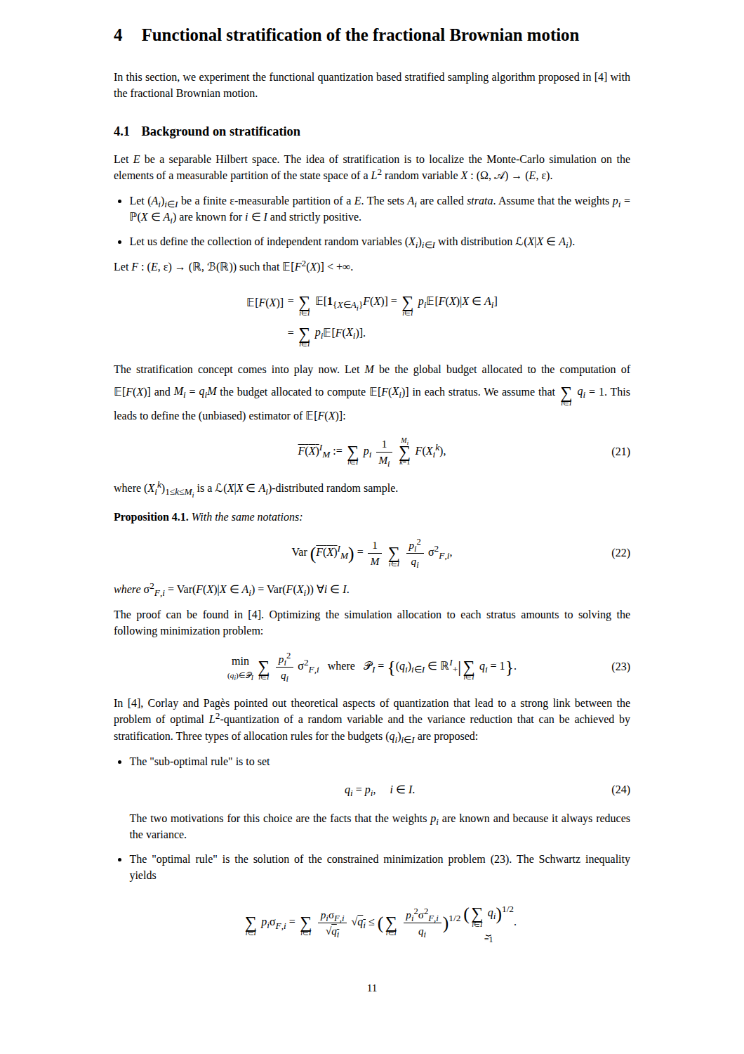4 Functional stratification of the fractional Brownian motion
In this section, we experiment the functional quantization based stratified sampling algorithm proposed in [4] with the fractional Brownian motion.
4.1 Background on stratification
Let E be a separable Hilbert space. The idea of stratification is to localize the Monte-Carlo simulation on the elements of a measurable partition of the state space of a L2 random variable X : (Ω, 𝒜) → (E, ε).
Let (Ai)i∈I be a finite ε-measurable partition of a E. The sets Ai are called strata. Assume that the weights pi = ℙ(X ∈ Ai) are known for i ∈ I and strictly positive.
Let us define the collection of independent random variables (Xi)i∈I with distribution ℒ(X|X ∈ Ai).
Let F : (E, ε) → (ℝ, ℬ(ℝ)) such that 𝔼[F2(X)] < +∞.
| 𝔼[ F ( X )] | = ∑ i ∈ I 𝔼[ 1 { X ∈ A i } F ( X )] = ∑ i ∈ I p i 𝔼[ F ( X )/ X ∈ A i ] |
| | = ∑ i ∈ I p i 𝔼[ F ( X i )]. |
The stratification concept comes into play now. Let M be the global budget allocated to the computation of 𝔼[F(X)] and Mi = qiM the budget allocated to compute 𝔼[F(Xi)] in each stratus. We assume that ∑i∈I qi = 1. This leads to define the (unbiased) estimator of 𝔼[F(X)]:
F(X)IM := ∑i∈I pi 1 Mi Mi∑k=1 F(Xik), (21)
where (Xik)1≤k≤Mi is a ℒ(X|X ∈ Ai)-distributed random sample.
Proposition 4.1. With the same notations:
Var (F(X)IM) = 1 M ∑i∈I pi2 qi σ2F,i, (22)
where σ2F,i = Var(F(X)|X ∈ Ai) = Var(F(Xi)) ∀i ∈ I.
The proof can be found in [4]. Optimizing the simulation allocation to each stratus amounts to solving the following minimization problem:
min (qi)∈𝒫I ∑i∈I pi2 qi σ2F,i where 𝒫I = {(qi)i∈I ∈ ℝI+| ∑i∈I qi = 1}. (23)
In [4], Corlay and Pagès pointed out theoretical aspects of quantization that lead to a strong link between the problem of optimal L2-quantization of a random variable and the variance reduction that can be achieved by stratification. Three types of allocation rules for the budgets (qi)i∈I are proposed:
The "sub-optimal rule" is to set
qi = pi, i ∈ I. (24)
The two motivations for this choice are the facts that the weights pi are known and because it always reduces the variance.
The "optimal rule" is the solution of the constrained minimization problem (23). The Schwartz inequality yields
∑i∈I piσF,i = ∑i∈I piσF,i√qi √qi ≤ ( ∑i∈I pi2σ2F,i qi)1/2 ( ∑i∈I qi)1/2 ⏟ =1 .
11